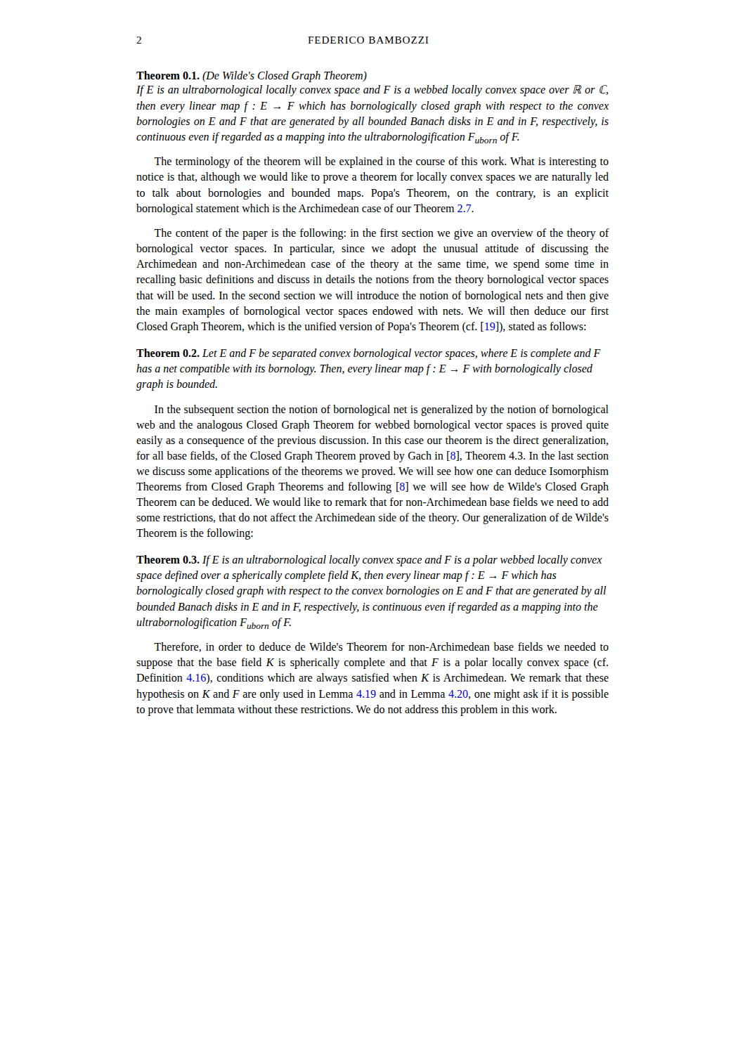2 FEDERICO BAMBOZZI
Theorem 0.1. (De Wilde's Closed Graph Theorem)
If E is an ultrabornological locally convex space and F is a webbed locally convex space over ℝ or ℂ, then every linear map f : E → F which has bornologically closed graph with respect to the convex bornologies on E and F that are generated by all bounded Banach disks in E and in F, respectively, is continuous even if regarded as a mapping into the ultrabornologification Fuborn of F.
The terminology of the theorem will be explained in the course of this work. What is interesting to notice is that, although we would like to prove a theorem for locally convex spaces we are naturally led to talk about bornologies and bounded maps. Popa's Theorem, on the contrary, is an explicit bornological statement which is the Archimedean case of our Theorem 2.7.
The content of the paper is the following: in the first section we give an overview of the theory of bornological vector spaces. In particular, since we adopt the unusual attitude of discussing the Archimedean and non-Archimedean case of the theory at the same time, we spend some time in recalling basic definitions and discuss in details the notions from the theory bornological vector spaces that will be used. In the second section we will introduce the notion of bornological nets and then give the main examples of bornological vector spaces endowed with nets. We will then deduce our first Closed Graph Theorem, which is the unified version of Popa's Theorem (cf. [19]), stated as follows:
Theorem 0.2. Let E and F be separated convex bornological vector spaces, where E is complete and F has a net compatible with its bornology. Then, every linear map f : E → F with bornologically closed graph is bounded.
In the subsequent section the notion of bornological net is generalized by the notion of bornological web and the analogous Closed Graph Theorem for webbed bornological vector spaces is proved quite easily as a consequence of the previous discussion. In this case our theorem is the direct generalization, for all base fields, of the Closed Graph Theorem proved by Gach in [8], Theorem 4.3. In the last section we discuss some applications of the theorems we proved. We will see how one can deduce Isomorphism Theorems from Closed Graph Theorems and following [8] we will see how de Wilde's Closed Graph Theorem can be deduced. We would like to remark that for non-Archimedean base fields we need to add some restrictions, that do not affect the Archimedean side of the theory. Our generalization of de Wilde's Theorem is the following:
Theorem 0.3. If E is an ultrabornological locally convex space and F is a polar webbed locally convex space defined over a spherically complete field K, then every linear map f : E → F which has bornologically closed graph with respect to the convex bornologies on E and F that are generated by all bounded Banach disks in E and in F, respectively, is continuous even if regarded as a mapping into the ultrabornologification Fuborn of F.
Therefore, in order to deduce de Wilde's Theorem for non-Archimedean base fields we needed to suppose that the base field K is spherically complete and that F is a polar locally convex space (cf. Definition 4.16), conditions which are always satisfied when K is Archimedean. We remark that these hypothesis on K and F are only used in Lemma 4.19 and in Lemma 4.20, one might ask if it is possible to prove that lemmata without these restrictions. We do not address this problem in this work.